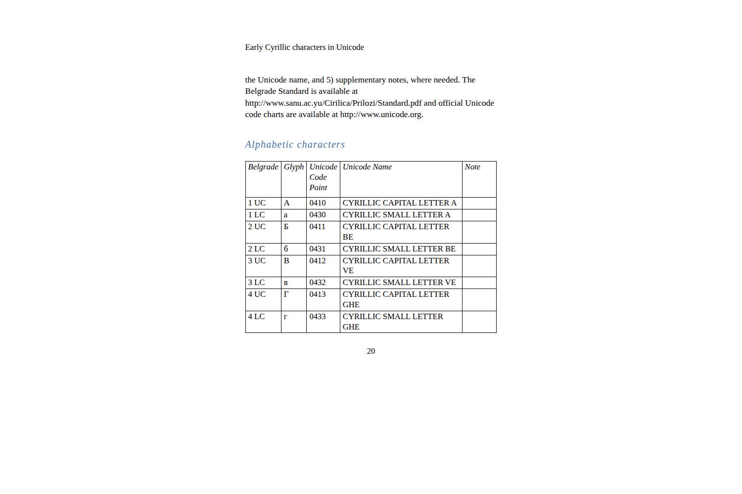Early Cyrillic characters in Unicode
the Unicode name, and 5) supplementary notes, where needed. The Belgrade Standard is available at http://www.sanu.ac.yu/Cirilica/Prilozi/Standard.pdf and official Unicode code charts are available at http://www.unicode.org.
Alphabetic characters
| Belgrade | Glyph | Unicode Code Point | Unicode Name | Note |
| --- | --- | --- | --- | --- |
| 1 UC | А | 0410 | CYRILLIC CAPITAL LETTER A | |
| 1 LC | а | 0430 | CYRILLIC SMALL LETTER A | |
| 2 UC | Б | 0411 | CYRILLIC CAPITAL LETTER BE | |
| 2 LC | б | 0431 | CYRILLIC SMALL LETTER BE | |
| 3 UC | В | 0412 | CYRILLIC CAPITAL LETTER VE | |
| 3 LC | в | 0432 | CYRILLIC SMALL LETTER VE | |
| 4 UC | Г | 0413 | CYRILLIC CAPITAL LETTER GHE | |
| 4 LC | г | 0433 | CYRILLIC SMALL LETTER GHE | |
20